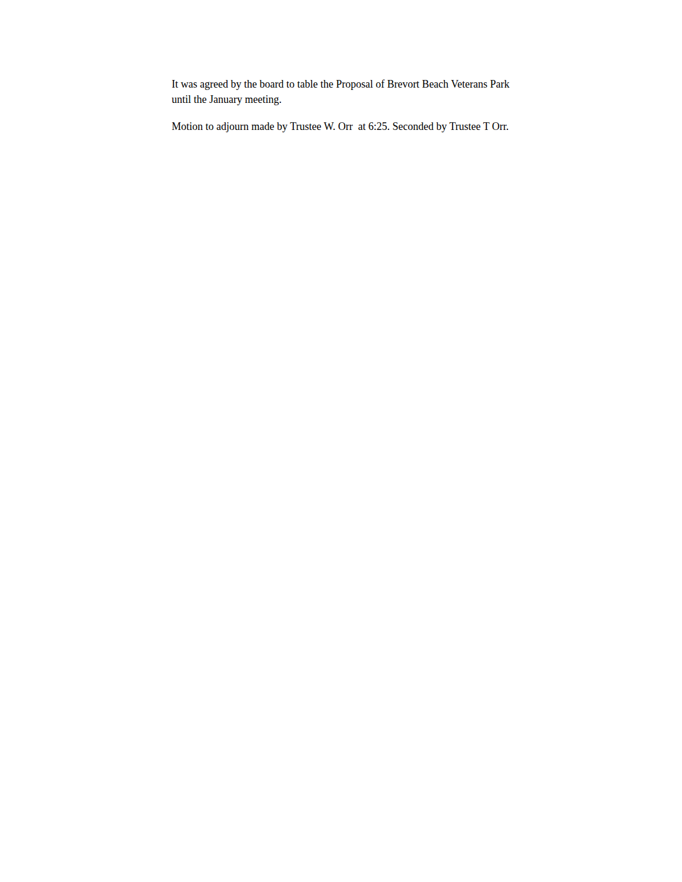It was agreed by the board to table the Proposal of Brevort Beach Veterans Park until the January meeting.
Motion to adjourn made by Trustee W. Orr at 6:25. Seconded by Trustee T Orr.